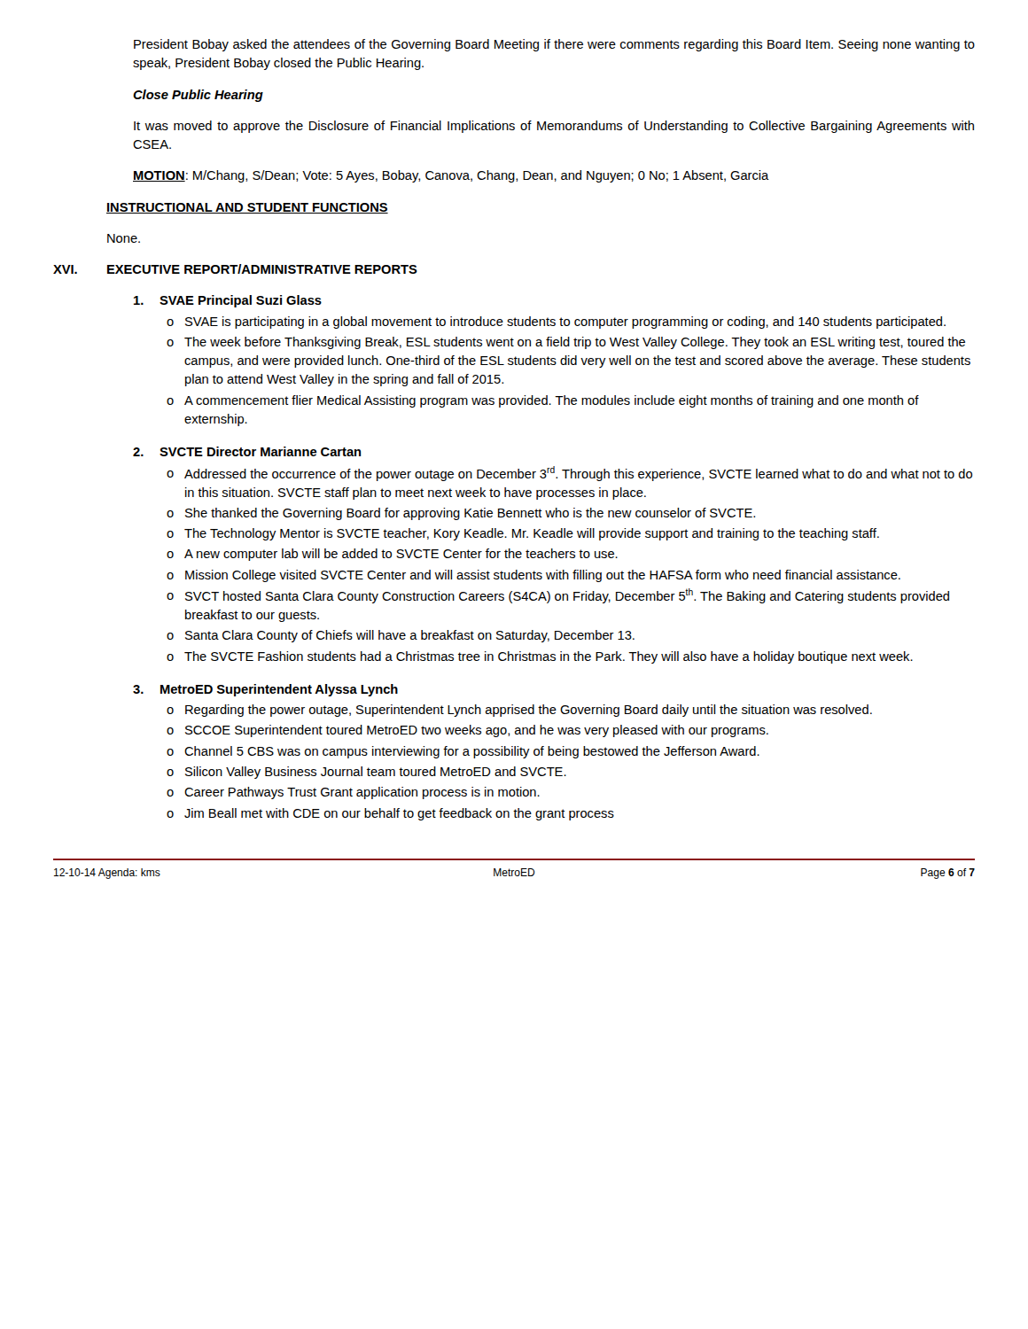President Bobay asked the attendees of the Governing Board Meeting if there were comments regarding this Board Item. Seeing none wanting to speak, President Bobay closed the Public Hearing.
Close Public Hearing
It was moved to approve the Disclosure of Financial Implications of Memorandums of Understanding to Collective Bargaining Agreements with CSEA.
MOTION: M/Chang, S/Dean; Vote: 5 Ayes, Bobay, Canova, Chang, Dean, and Nguyen; 0 No; 1 Absent, Garcia
INSTRUCTIONAL AND STUDENT FUNCTIONS
None.
XVI.
EXECUTIVE REPORT/ADMINISTRATIVE REPORTS
1.
SVAE Principal Suzi Glass
SVAE is participating in a global movement to introduce students to computer programming or coding, and 140 students participated.
The week before Thanksgiving Break, ESL students went on a field trip to West Valley College. They took an ESL writing test, toured the campus, and were provided lunch. One-third of the ESL students did very well on the test and scored above the average. These students plan to attend West Valley in the spring and fall of 2015.
A commencement flier Medical Assisting program was provided. The modules include eight months of training and one month of externship.
2.
SVCTE Director Marianne Cartan
Addressed the occurrence of the power outage on December 3rd. Through this experience, SVCTE learned what to do and what not to do in this situation. SVCTE staff plan to meet next week to have processes in place.
She thanked the Governing Board for approving Katie Bennett who is the new counselor of SVCTE.
The Technology Mentor is SVCTE teacher, Kory Keadle. Mr. Keadle will provide support and training to the teaching staff.
A new computer lab will be added to SVCTE Center for the teachers to use.
Mission College visited SVCTE Center and will assist students with filling out the HAFSA form who need financial assistance.
SVCT hosted Santa Clara County Construction Careers (S4CA) on Friday, December 5th. The Baking and Catering students provided breakfast to our guests.
Santa Clara County of Chiefs will have a breakfast on Saturday, December 13.
The SVCTE Fashion students had a Christmas tree in Christmas in the Park. They will also have a holiday boutique next week.
3.
MetroED Superintendent Alyssa Lynch
Regarding the power outage, Superintendent Lynch apprised the Governing Board daily until the situation was resolved.
SCCOE Superintendent toured MetroED two weeks ago, and he was very pleased with our programs.
Channel 5 CBS was on campus interviewing for a possibility of being bestowed the Jefferson Award.
Silicon Valley Business Journal team toured MetroED and SVCTE.
Career Pathways Trust Grant application process is in motion.
Jim Beall met with CDE on our behalf to get feedback on the grant process
12-10-14 Agenda: kms
MetroED
Page 6 of 7